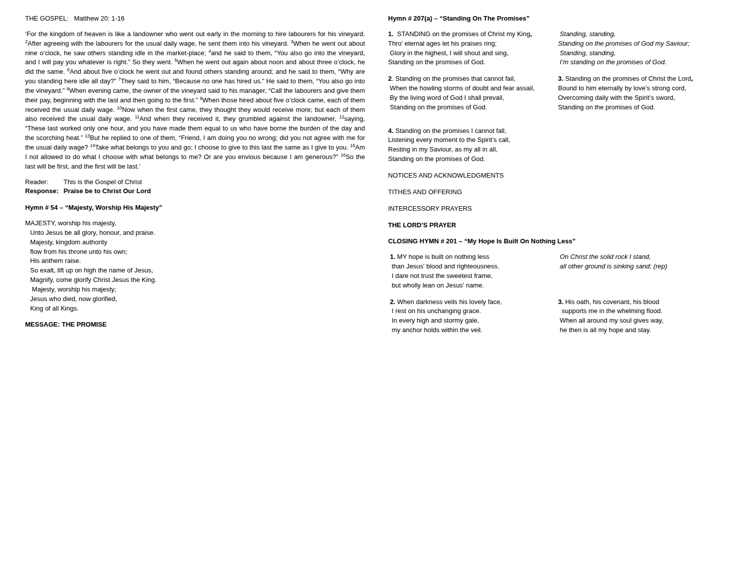THE GOSPEL: Matthew 20: 1-16
‘For the kingdom of heaven is like a landowner who went out early in the morning to hire labourers for his vineyard. 2After agreeing with the labourers for the usual daily wage, he sent them into his vineyard. 3When he went out about nine o’clock, he saw others standing idle in the market-place; 4and he said to them, “You also go into the vineyard, and I will pay you whatever is right.” So they went. 5When he went out again about noon and about three o’clock, he did the same. 6And about five o’clock he went out and found others standing around; and he said to them, “Why are you standing here idle all day?” 7They said to him, “Because no one has hired us.” He said to them, “You also go into the vineyard.” 8When evening came, the owner of the vineyard said to his manager, “Call the labourers and give them their pay, beginning with the last and then going to the first.” 9When those hired about five o’clock came, each of them received the usual daily wage. 10Now when the first came, they thought they would receive more; but each of them also received the usual daily wage. 11And when they received it, they grumbled against the landowner, 12saying, “These last worked only one hour, and you have made them equal to us who have borne the burden of the day and the scorching heat.” 13But he replied to one of them, “Friend, I am doing you no wrong; did you not agree with me for the usual daily wage? 14Take what belongs to you and go; I choose to give to this last the same as I give to you. 15Am I not allowed to do what I choose with what belongs to me? Or are you envious because I am generous?” 16So the last will be first, and the first will be last.’
| Reader: | This is the Gospel of Christ |
| Response: | Praise be to Christ Our Lord |
Hymn # 54 – “Majesty, Worship His Majesty”
MAJESTY, worship his majesty,
Unto Jesus be all glory, honour, and praise.
Majesty, kingdom authority
flow from his throne unto his own;
His anthem raise.
So exalt, lift up on high the name of Jesus,
Magnify, come glorify Christ Jesus the King.
Majesty, worship his majesty;
Jesus who died, now glorified,
King of all Kings.
MESSAGE: THE PROMISE
Hymn # 207(a) – “Standing On The Promises”
| 1. STANDING on the promises of Christ my King , Thro’ eternal ages let his praises ring; Glory in the highest, I will shout and sing, Standing on the promises of God. | Standing, standing, Standing on the promises of God my Saviour; Standing, standing, I’m standing on the promises of God. |
| 2 . Standing on the promises that cannot fail, When the howling storms of doubt and fear assail, By the living word of God I shall prevail, Standing on the promises of God. | 3. Standing on the promises of Christ the Lord , Bound to him eternally by love’s strong cord, Overcoming daily with the Spirit’s sword, Standing on the promises of God. |
4. Standing on the promises I cannot fall,
Listening every moment to the Spirit’s call,
Resting in my Saviour, as my all in all,
Standing on the promises of God.
NOTICES AND ACKNOWLEDGMENTS
TITHES AND OFFERING
INTERCESSORY PRAYERS
THE LORD’S PRAYER
CLOSING HYMN # 201 – “My Hope Is Built On Nothing Less”
| 1. MY hope is built on nothing less than Jesus' blood and righteousness. I dare not trust the sweetest frame, but wholly lean on Jesus' name. | On Christ the solid rock I stand, all other ground is sinking sand; (rep) |
| 2. When darkness veils his lovely face, I rest on his unchanging grace. In every high and stormy gale, my anchor holds within the veil. | 3. His oath, his covenant, his blood supports me in the whelming flood. When all around my soul gives way, he then is all my hope and stay. |